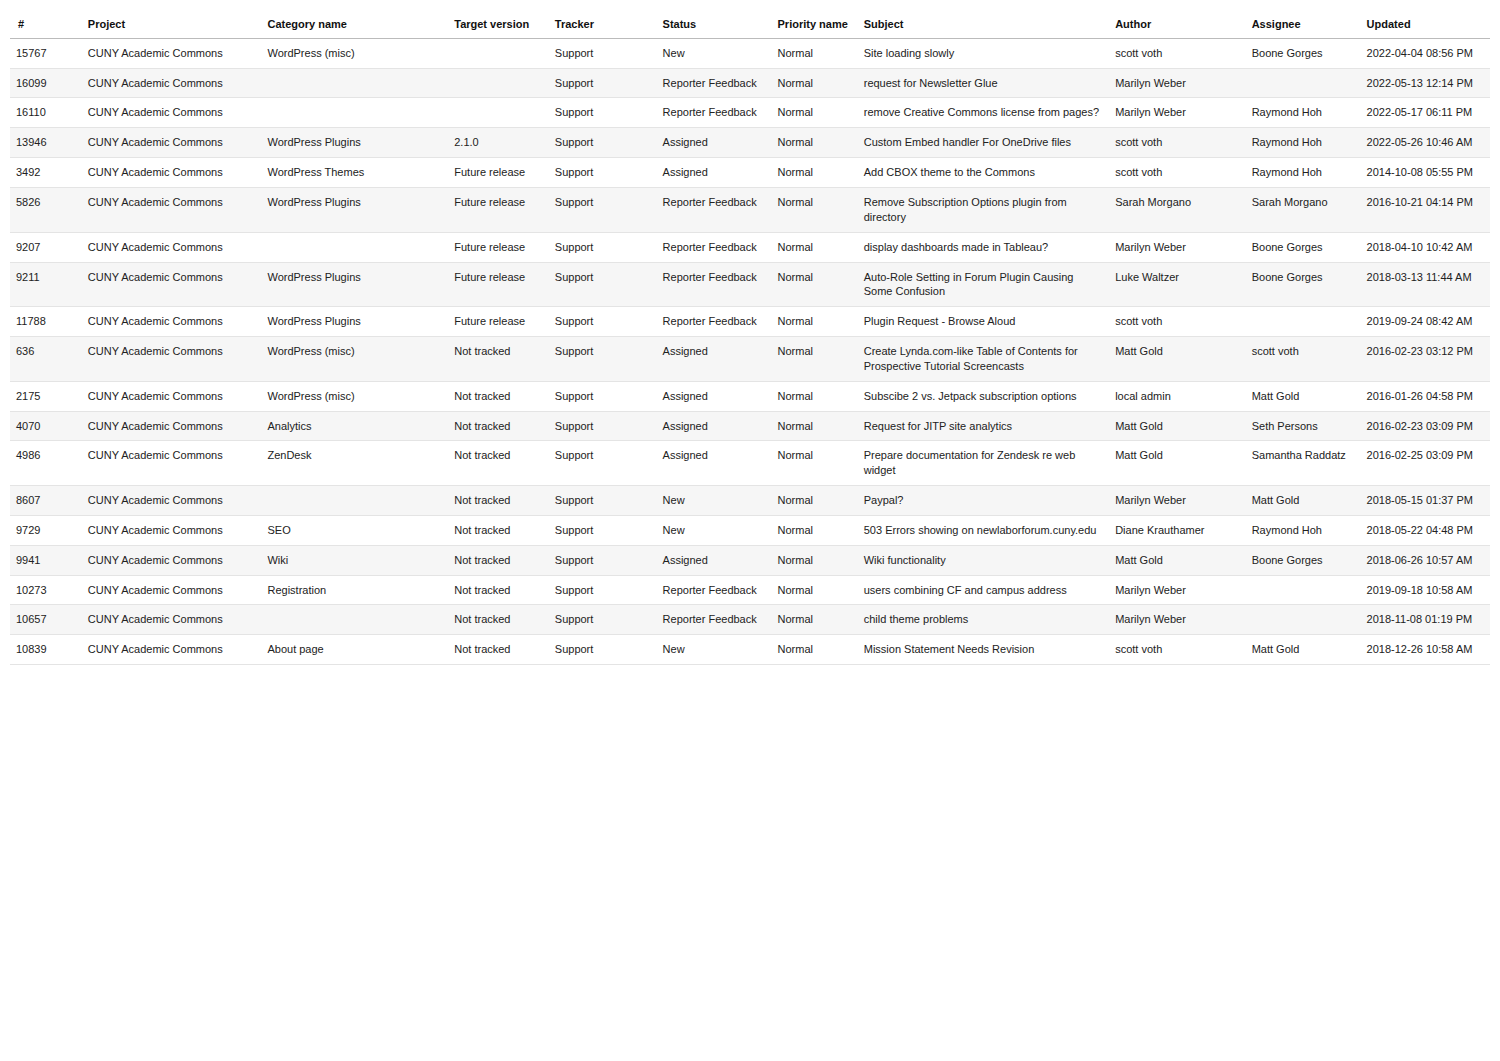| # | Project | Category name | Target version | Tracker | Status | Priority name | Subject | Author | Assignee | Updated |
| --- | --- | --- | --- | --- | --- | --- | --- | --- | --- | --- |
| 15767 | CUNY Academic Commons | WordPress (misc) | | Support | New | Normal | Site loading slowly | scott voth | Boone Gorges | 2022-04-04 08:56 PM |
| 16099 | CUNY Academic Commons | | | Support | Reporter Feedback | Normal | request for Newsletter Glue | Marilyn Weber | | 2022-05-13 12:14 PM |
| 16110 | CUNY Academic Commons | | | Support | Reporter Feedback | Normal | remove Creative Commons license from pages? | Marilyn Weber | Raymond Hoh | 2022-05-17 06:11 PM |
| 13946 | CUNY Academic Commons | WordPress Plugins | 2.1.0 | Support | Assigned | Normal | Custom Embed handler For OneDrive files | scott voth | Raymond Hoh | 2022-05-26 10:46 AM |
| 3492 | CUNY Academic Commons | WordPress Themes | Future release | Support | Assigned | Normal | Add CBOX theme to the Commons | scott voth | Raymond Hoh | 2014-10-08 05:55 PM |
| 5826 | CUNY Academic Commons | WordPress Plugins | Future release | Support | Reporter Feedback | Normal | Remove Subscription Options plugin from directory | Sarah Morgano | Sarah Morgano | 2016-10-21 04:14 PM |
| 9207 | CUNY Academic Commons | | Future release | Support | Reporter Feedback | Normal | display dashboards made in Tableau? | Marilyn Weber | Boone Gorges | 2018-04-10 10:42 AM |
| 9211 | CUNY Academic Commons | WordPress Plugins | Future release | Support | Reporter Feedback | Normal | Auto-Role Setting in Forum Plugin Causing Some Confusion | Luke Waltzer | Boone Gorges | 2018-03-13 11:44 AM |
| 11788 | CUNY Academic Commons | WordPress Plugins | Future release | Support | Reporter Feedback | Normal | Plugin Request - Browse Aloud | scott voth | | 2019-09-24 08:42 AM |
| 636 | CUNY Academic Commons | WordPress (misc) | Not tracked | Support | Assigned | Normal | Create Lynda.com-like Table of Contents for Prospective Tutorial Screencasts | Matt Gold | scott voth | 2016-02-23 03:12 PM |
| 2175 | CUNY Academic Commons | WordPress (misc) | Not tracked | Support | Assigned | Normal | Subscibe 2 vs. Jetpack subscription options | local admin | Matt Gold | 2016-01-26 04:58 PM |
| 4070 | CUNY Academic Commons | Analytics | Not tracked | Support | Assigned | Normal | Request for JITP site analytics | Matt Gold | Seth Persons | 2016-02-23 03:09 PM |
| 4986 | CUNY Academic Commons | ZenDesk | Not tracked | Support | Assigned | Normal | Prepare documentation for Zendesk re web widget | Matt Gold | Samantha Raddatz | 2016-02-25 03:09 PM |
| 8607 | CUNY Academic Commons | | Not tracked | Support | New | Normal | Paypal? | Marilyn Weber | Matt Gold | 2018-05-15 01:37 PM |
| 9729 | CUNY Academic Commons | SEO | Not tracked | Support | New | Normal | 503 Errors showing on newlaborforum.cuny.edu | Diane Krauthamer | Raymond Hoh | 2018-05-22 04:48 PM |
| 9941 | CUNY Academic Commons | Wiki | Not tracked | Support | Assigned | Normal | Wiki functionality | Matt Gold | Boone Gorges | 2018-06-26 10:57 AM |
| 10273 | CUNY Academic Commons | Registration | Not tracked | Support | Reporter Feedback | Normal | users combining CF and campus address | Marilyn Weber | | 2019-09-18 10:58 AM |
| 10657 | CUNY Academic Commons | | Not tracked | Support | Reporter Feedback | Normal | child theme problems | Marilyn Weber | | 2018-11-08 01:19 PM |
| 10839 | CUNY Academic Commons | About page | Not tracked | Support | New | Normal | Mission Statement Needs Revision | scott voth | Matt Gold | 2018-12-26 10:58 AM |